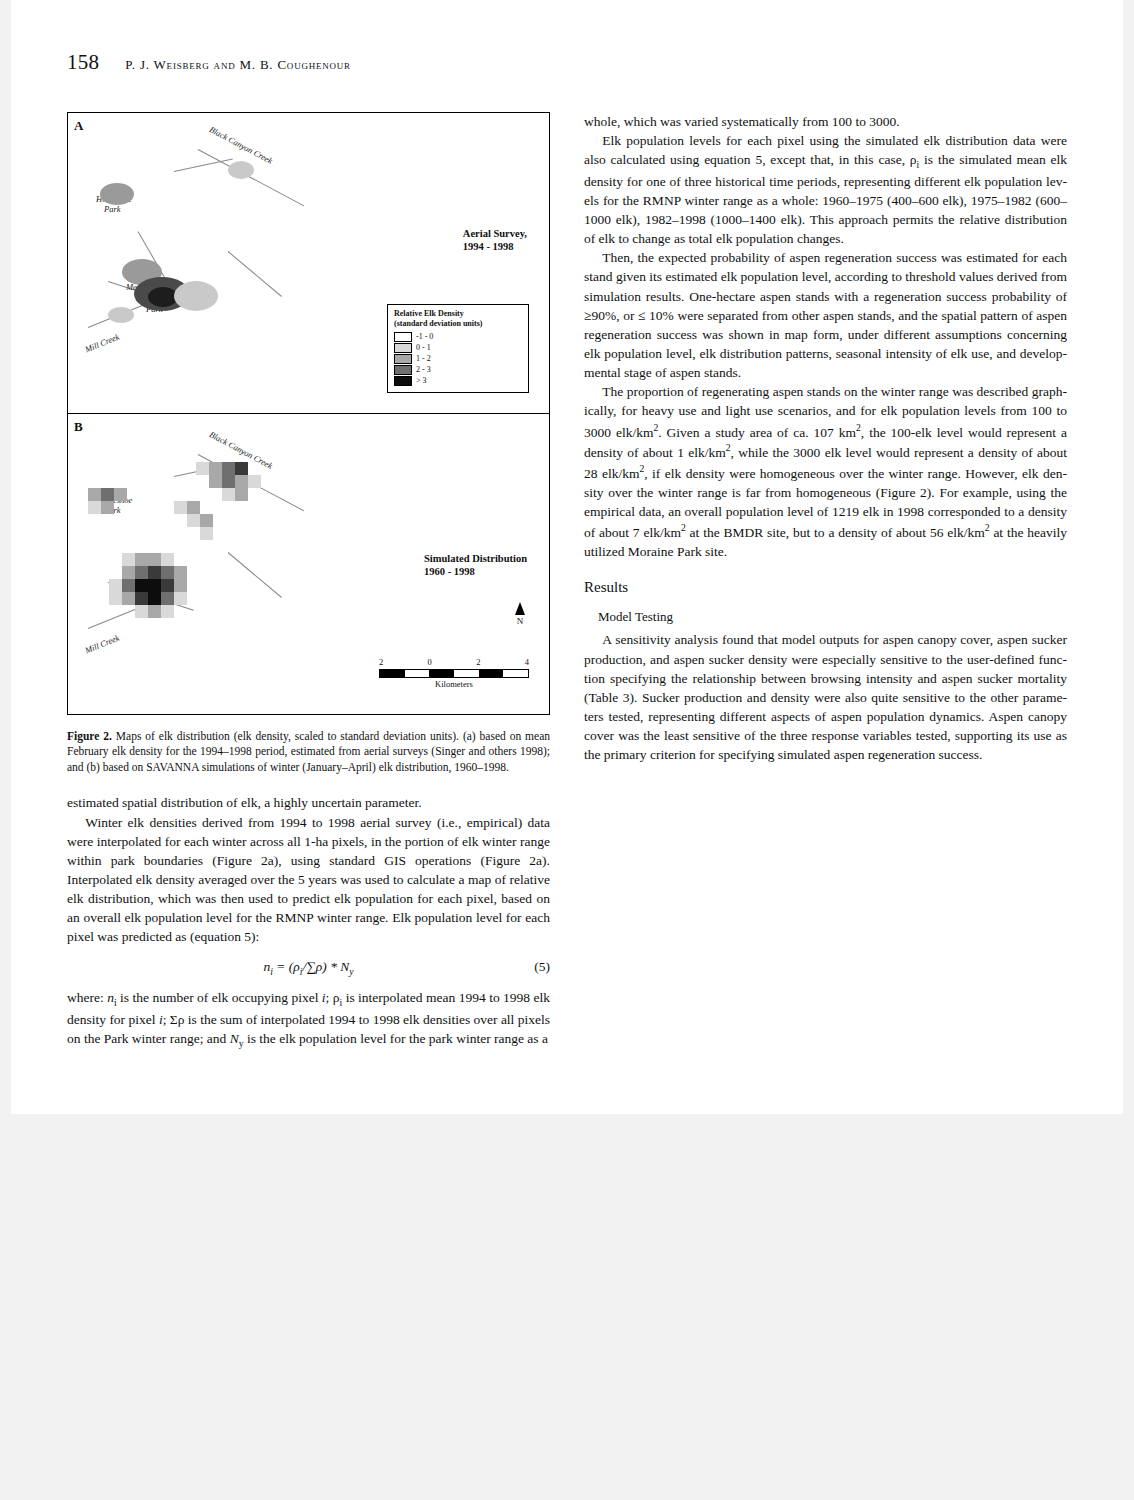158 P. J. Weisberg and M. B. Coughenour
A
Black Canyon Creek
Horseshoe
Park
Beaver
Meadows
Moraine
Park
Mill Creek
Aerial Survey,
1994 - 1998
Relative Elk Density
(standard deviation units)
-1 - 0
0 - 1
1 - 2
2 - 3
> 3
B
Black Canyon Creek
Horseshoe
Park
Beaver
Meadows
Moraine
Park
Mill Creek
Simulated Distribution
1960 - 1998
N
2024
Kilometers
Figure 2. Maps of elk distribution (elk density, scaled to standard deviation units). (a) based on mean February elk density for the 1994–1998 period, estimated from aerial surveys (Singer and others 1998); and (b) based on SAVANNA simulations of winter (January–April) elk distribution, 1960–1998.
estimated spatial distribution of elk, a highly uncertain parameter.
Winter elk densities derived from 1994 to 1998 aerial survey (i.e., empirical) data were interpolated for each winter across all 1-ha pixels, in the portion of elk winter range within park boundaries (Figure 2a), using standard GIS operations (Figure 2a). Interpolated elk density averaged over the 5 years was used to calculate a map of relative elk distribution, which was then used to predict elk population for each pixel, based on an overall elk population level for the RMNP winter range. Elk population level for each pixel was predicted as (equation 5):
ni = (ρi/∑ρ) * Ny (5)
where: ni is the number of elk occupying pixel i; ρi is interpolated mean 1994 to 1998 elk density for pixel i; Σρ is the sum of interpolated 1994 to 1998 elk densities over all pixels on the Park winter range; and Ny is the elk population level for the park winter range as a
whole, which was varied systematically from 100 to 3000.
Elk population levels for each pixel using the simulated elk distribution data were also calculated using equation 5, except that, in this case, ρi is the simulated mean elk density for one of three historical time periods, representing different elk population levels for the RMNP winter range as a whole: 1960–1975 (400–600 elk), 1975–1982 (600–1000 elk), 1982–1998 (1000–1400 elk). This approach permits the relative distribution of elk to change as total elk population changes.
Then, the expected probability of aspen regeneration success was estimated for each stand given its estimated elk population level, according to threshold values derived from simulation results. One-hectare aspen stands with a regeneration success probability of ≥90%, or ≤ 10% were separated from other aspen stands, and the spatial pattern of aspen regeneration success was shown in map form, under different assumptions concerning elk population level, elk distribution patterns, seasonal intensity of elk use, and developmental stage of aspen stands.
The proportion of regenerating aspen stands on the winter range was described graphically, for heavy use and light use scenarios, and for elk population levels from 100 to 3000 elk/km2. Given a study area of ca. 107 km2, the 100-elk level would represent a density of about 1 elk/km2, while the 3000 elk level would represent a density of about 28 elk/km2, if elk density were homogeneous over the winter range. However, elk density over the winter range is far from homogeneous (Figure 2). For example, using the empirical data, an overall population level of 1219 elk in 1998 corresponded to a density of about 7 elk/km2 at the BMDR site, but to a density of about 56 elk/km2 at the heavily utilized Moraine Park site.
Results
Model Testing
A sensitivity analysis found that model outputs for aspen canopy cover, aspen sucker production, and aspen sucker density were especially sensitive to the user-defined function specifying the relationship between browsing intensity and aspen sucker mortality (Table 3). Sucker production and density were also quite sensitive to the other parameters tested, representing different aspects of aspen population dynamics. Aspen canopy cover was the least sensitive of the three response variables tested, supporting its use as the primary criterion for specifying simulated aspen regeneration success.